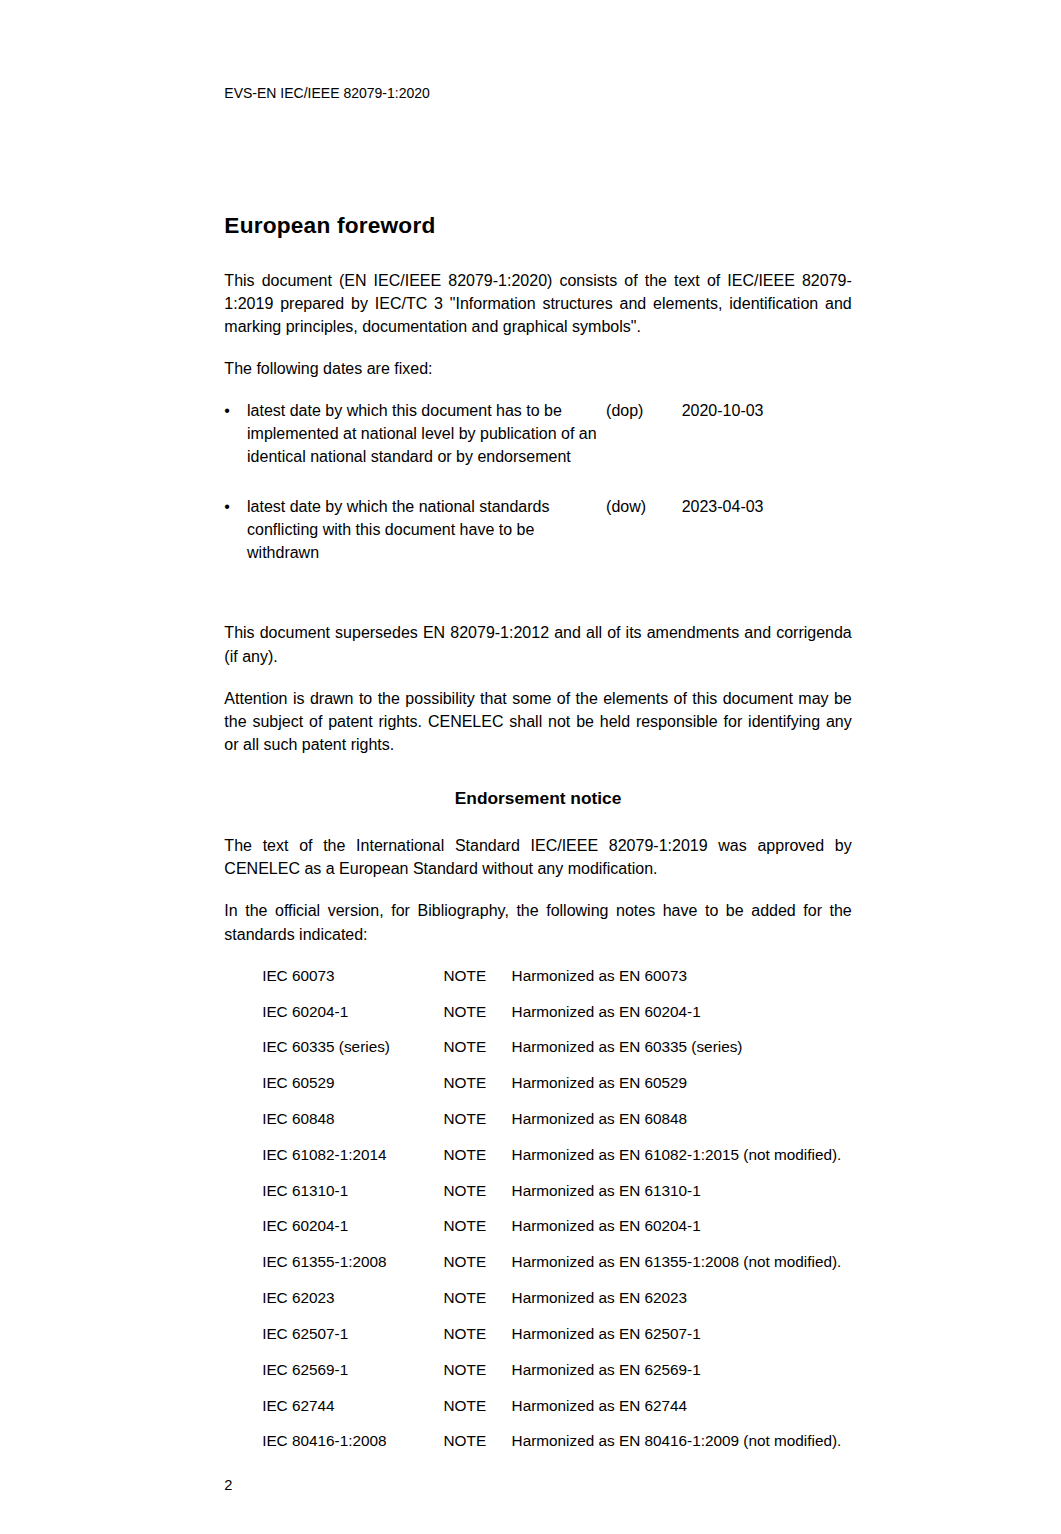EVS-EN IEC/IEEE 82079-1:2020
European foreword
This document (EN IEC/IEEE 82079-1:2020) consists of the text of IEC/IEEE 82079-1:2019 prepared by IEC/TC 3 "Information structures and elements, identification and marking principles, documentation and graphical symbols".
The following dates are fixed:
| • | latest date by which this document has to be implemented at national level by publication of an identical national standard or by endorsement | (dop) | 2020-10-03 |
| • | latest date by which the national standards conflicting with this document have to be withdrawn | (dow) | 2023-04-03 |
This document supersedes EN 82079-1:2012 and all of its amendments and corrigenda (if any).
Attention is drawn to the possibility that some of the elements of this document may be the subject of patent rights. CENELEC shall not be held responsible for identifying any or all such patent rights.
Endorsement notice
The text of the International Standard IEC/IEEE 82079-1:2019 was approved by CENELEC as a European Standard without any modification.
In the official version, for Bibliography, the following notes have to be added for the standards indicated:
| IEC 60073 | NOTE | Harmonized as EN 60073 |
| IEC 60204-1 | NOTE | Harmonized as EN 60204-1 |
| IEC 60335 (series) | NOTE | Harmonized as EN 60335 (series) |
| IEC 60529 | NOTE | Harmonized as EN 60529 |
| IEC 60848 | NOTE | Harmonized as EN 60848 |
| IEC 61082-1:2014 | NOTE | Harmonized as EN 61082-1:2015 (not modified). |
| IEC 61310-1 | NOTE | Harmonized as EN 61310-1 |
| IEC 60204-1 | NOTE | Harmonized as EN 60204-1 |
| IEC 61355-1:2008 | NOTE | Harmonized as EN 61355-1:2008 (not modified). |
| IEC 62023 | NOTE | Harmonized as EN 62023 |
| IEC 62507-1 | NOTE | Harmonized as EN 62507-1 |
| IEC 62569-1 | NOTE | Harmonized as EN 62569-1 |
| IEC 62744 | NOTE | Harmonized as EN 62744 |
| IEC 80416-1:2008 | NOTE | Harmonized as EN 80416-1:2009 (not modified). |
2